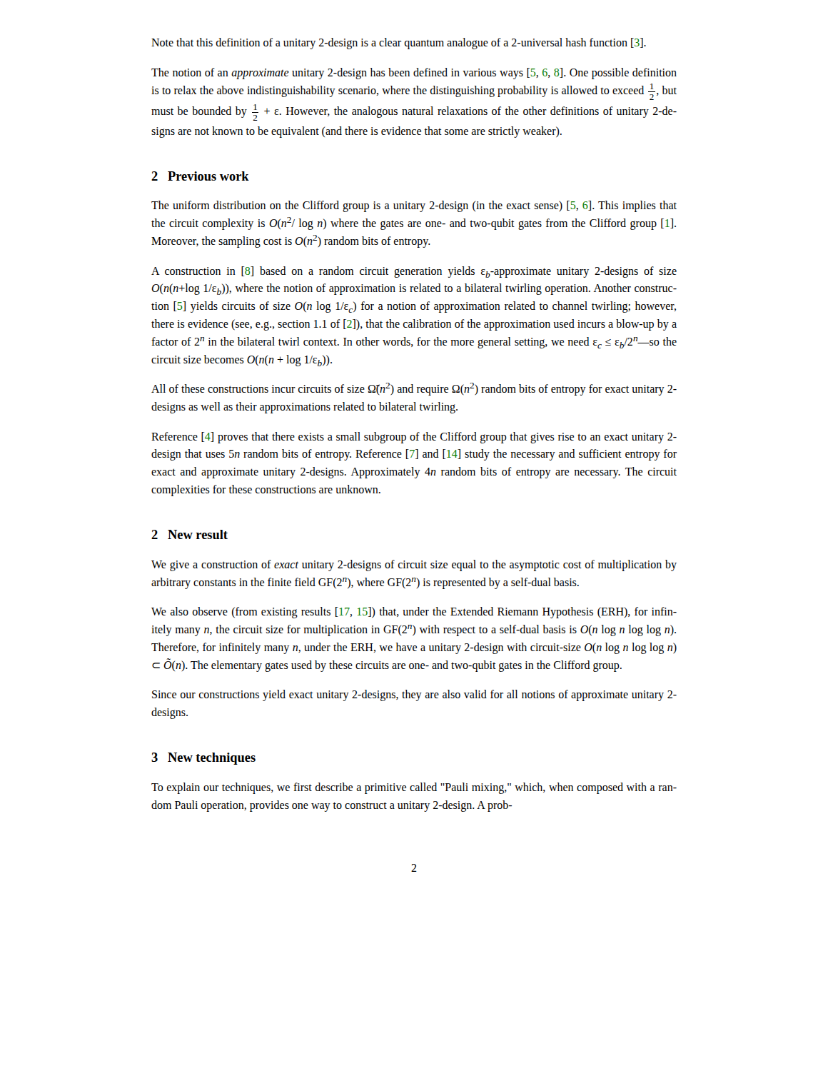Note that this definition of a unitary 2-design is a clear quantum analogue of a 2-universal hash function [3].
The notion of an approximate unitary 2-design has been defined in various ways [5, 6, 8]. One possible definition is to relax the above indistinguishability scenario, where the distinguishing probability is allowed to exceed 12, but must be bounded by 12 + ε. However, the analogous natural relaxations of the other definitions of unitary 2-designs are not known to be equivalent (and there is evidence that some are strictly weaker).
2 Previous work
The uniform distribution on the Clifford group is a unitary 2-design (in the exact sense) [5, 6]. This implies that the circuit complexity is O(n2/ log n) where the gates are one- and two-qubit gates from the Clifford group [1]. Moreover, the sampling cost is O(n2) random bits of entropy.
A construction in [8] based on a random circuit generation yields εb-approximate unitary 2-designs of size O(n(n+log 1/εb)), where the notion of approximation is related to a bilateral twirling operation. Another construction [5] yields circuits of size O(n log 1/εc) for a notion of approximation related to channel twirling; however, there is evidence (see, e.g., section 1.1 of [2]), that the calibration of the approximation used incurs a blow-up by a factor of 2n in the bilateral twirl context. In other words, for the more general setting, we need εc ≤ εb/2n—so the circuit size becomes O(n(n + log 1/εb)).
All of these constructions incur circuits of size Ω̃(n2) and require Ω(n2) random bits of entropy for exact unitary 2-designs as well as their approximations related to bilateral twirling.
Reference [4] proves that there exists a small subgroup of the Clifford group that gives rise to an exact unitary 2-design that uses 5n random bits of entropy. Reference [7] and [14] study the necessary and sufficient entropy for exact and approximate unitary 2-designs. Approximately 4n random bits of entropy are necessary. The circuit complexities for these constructions are unknown.
2 New result
We give a construction of exact unitary 2-designs of circuit size equal to the asymptotic cost of multiplication by arbitrary constants in the finite field GF(2n), where GF(2n) is represented by a self-dual basis.
We also observe (from existing results [17, 15]) that, under the Extended Riemann Hypothesis (ERH), for infinitely many n, the circuit size for multiplication in GF(2n) with respect to a self-dual basis is O(n log n log log n). Therefore, for infinitely many n, under the ERH, we have a unitary 2-design with circuit-size O(n log n log log n) ⊂ Õ(n). The elementary gates used by these circuits are one- and two-qubit gates in the Clifford group.
Since our constructions yield exact unitary 2-designs, they are also valid for all notions of approximate unitary 2-designs.
3 New techniques
To explain our techniques, we first describe a primitive called "Pauli mixing," which, when composed with a random Pauli operation, provides one way to construct a unitary 2-design. A prob-
2